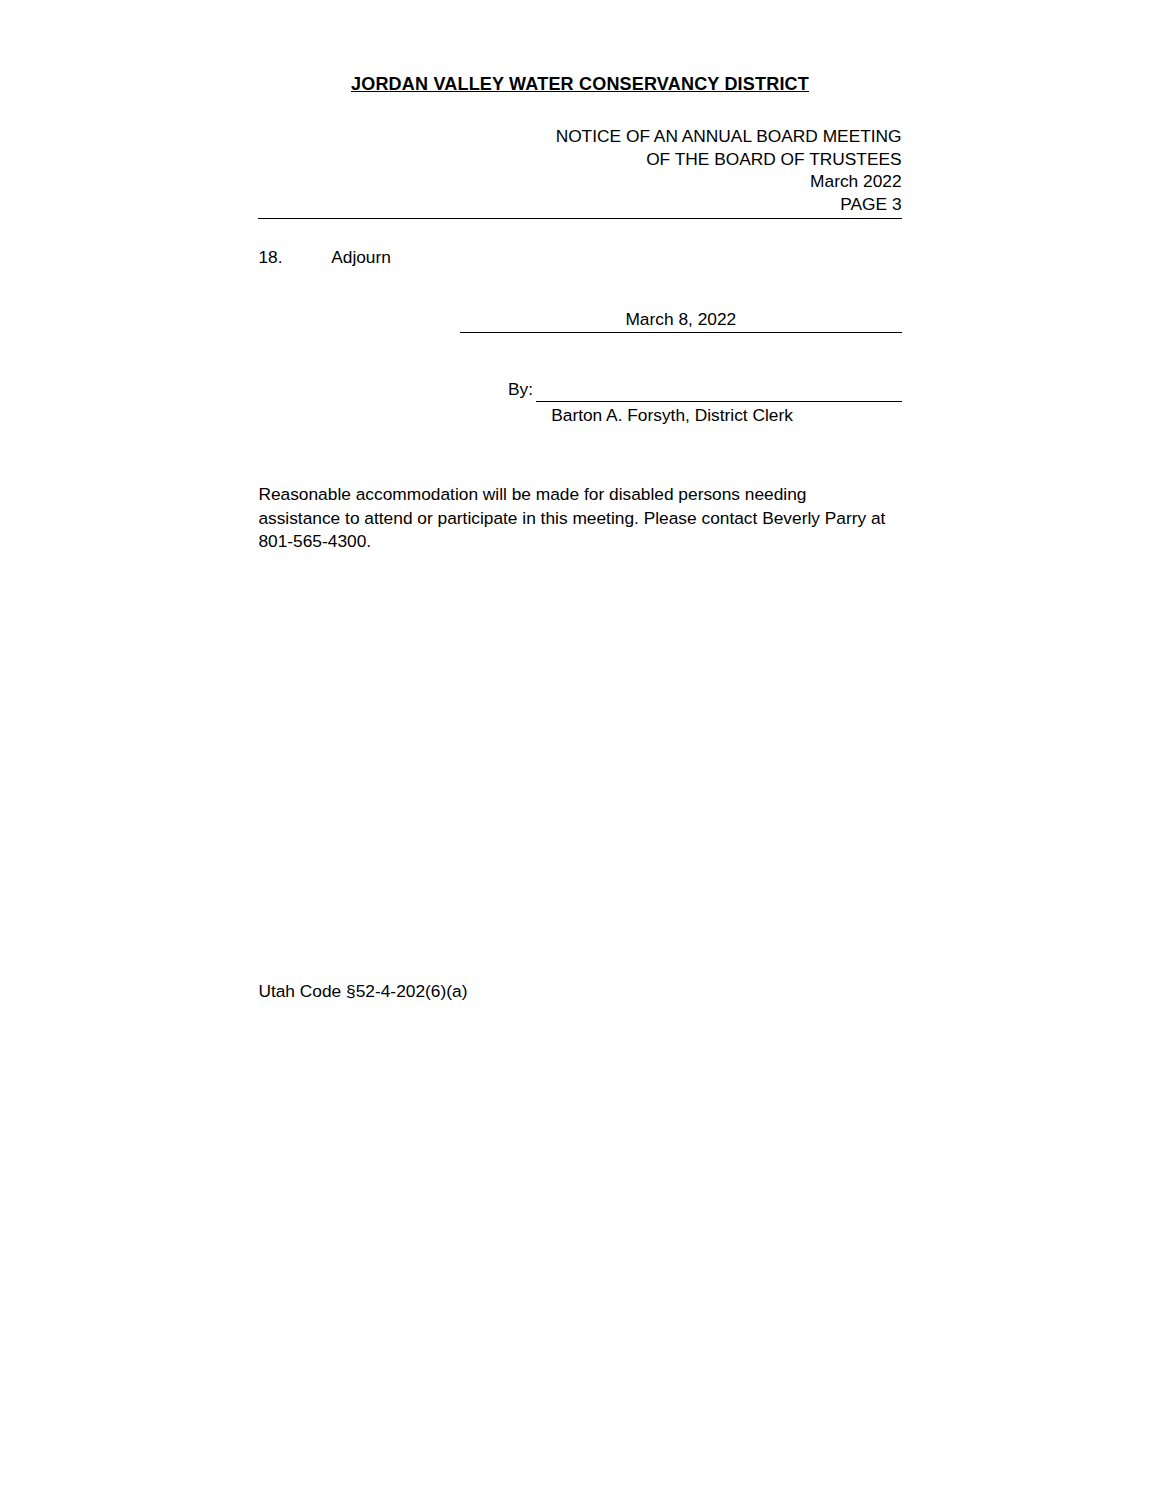JORDAN VALLEY WATER CONSERVANCY DISTRICT
NOTICE OF AN ANNUAL BOARD MEETING
OF THE BOARD OF TRUSTEES
March 2022
PAGE 3
18. Adjourn
March 8, 2022
By:
Barton A. Forsyth, District Clerk
Reasonable accommodation will be made for disabled persons needing assistance to attend or participate in this meeting. Please contact Beverly Parry at 801-565-4300.
Utah Code §52-4-202(6)(a)